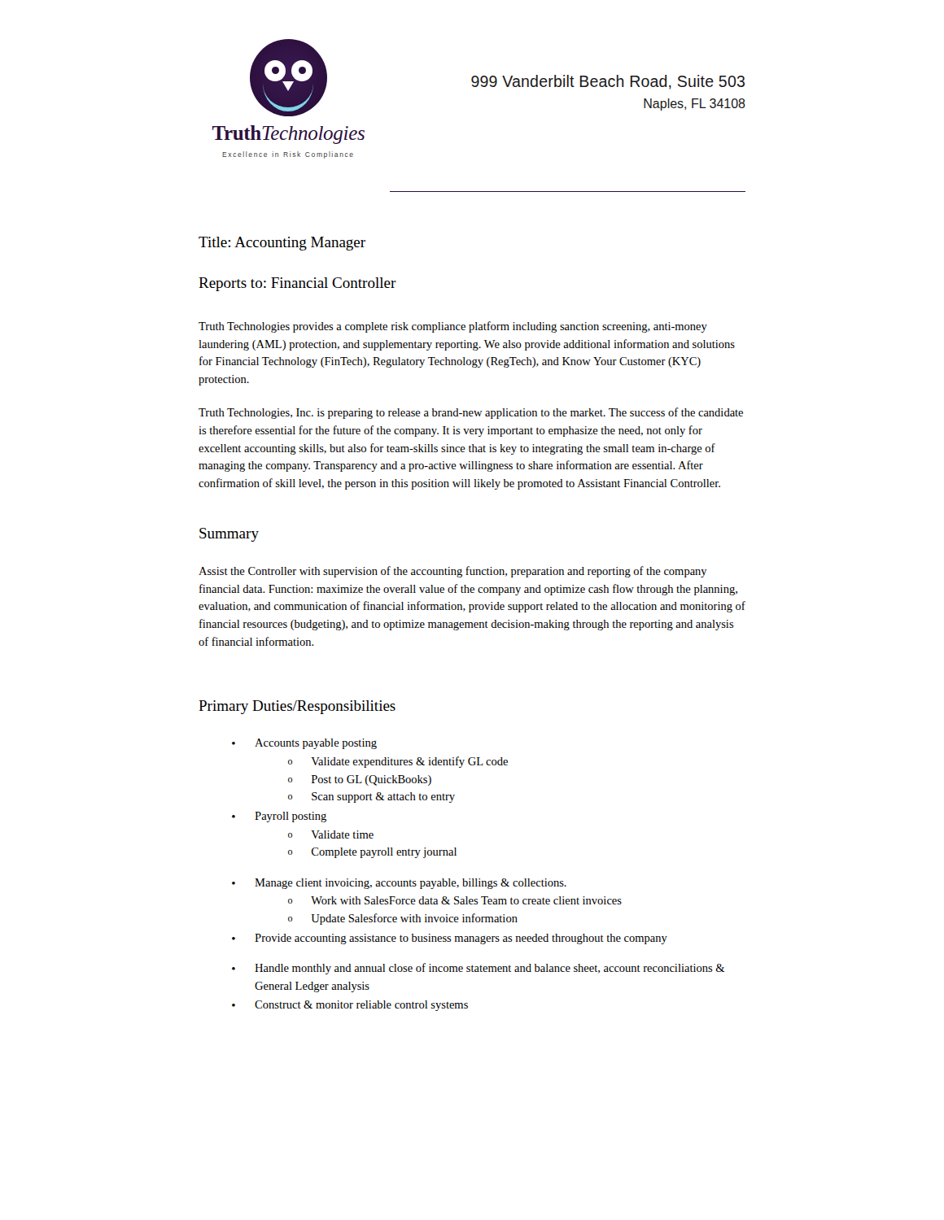Truth Technologies
Excellence in Risk Compliance
999 Vanderbilt Beach Road, Suite 503
Naples, FL 34108
Title: Accounting Manager
Reports to: Financial Controller
Truth Technologies provides a complete risk compliance platform including sanction screening, anti-money laundering (AML) protection, and supplementary reporting. We also provide additional information and solutions for Financial Technology (FinTech), Regulatory Technology (RegTech), and Know Your Customer (KYC) protection.
Truth Technologies, Inc. is preparing to release a brand-new application to the market. The success of the candidate is therefore essential for the future of the company. It is very important to emphasize the need, not only for excellent accounting skills, but also for team-skills since that is key to integrating the small team in-charge of managing the company. Transparency and a pro-active willingness to share information are essential. After confirmation of skill level, the person in this position will likely be promoted to Assistant Financial Controller.
Summary
Assist the Controller with supervision of the accounting function, preparation and reporting of the company financial data. Function: maximize the overall value of the company and optimize cash flow through the planning, evaluation, and communication of financial information, provide support related to the allocation and monitoring of financial resources (budgeting), and to optimize management decision-making through the reporting and analysis of financial information.
Primary Duties/Responsibilities
Accounts payable posting
Validate expenditures & identify GL code
Post to GL (QuickBooks)
Scan support & attach to entry
Payroll posting
Validate time
Complete payroll entry journal
Manage client invoicing, accounts payable, billings & collections.
Work with SalesForce data & Sales Team to create client invoices
Update Salesforce with invoice information
Provide accounting assistance to business managers as needed throughout the company
Handle monthly and annual close of income statement and balance sheet, account reconciliations & General Ledger analysis
Construct & monitor reliable control systems